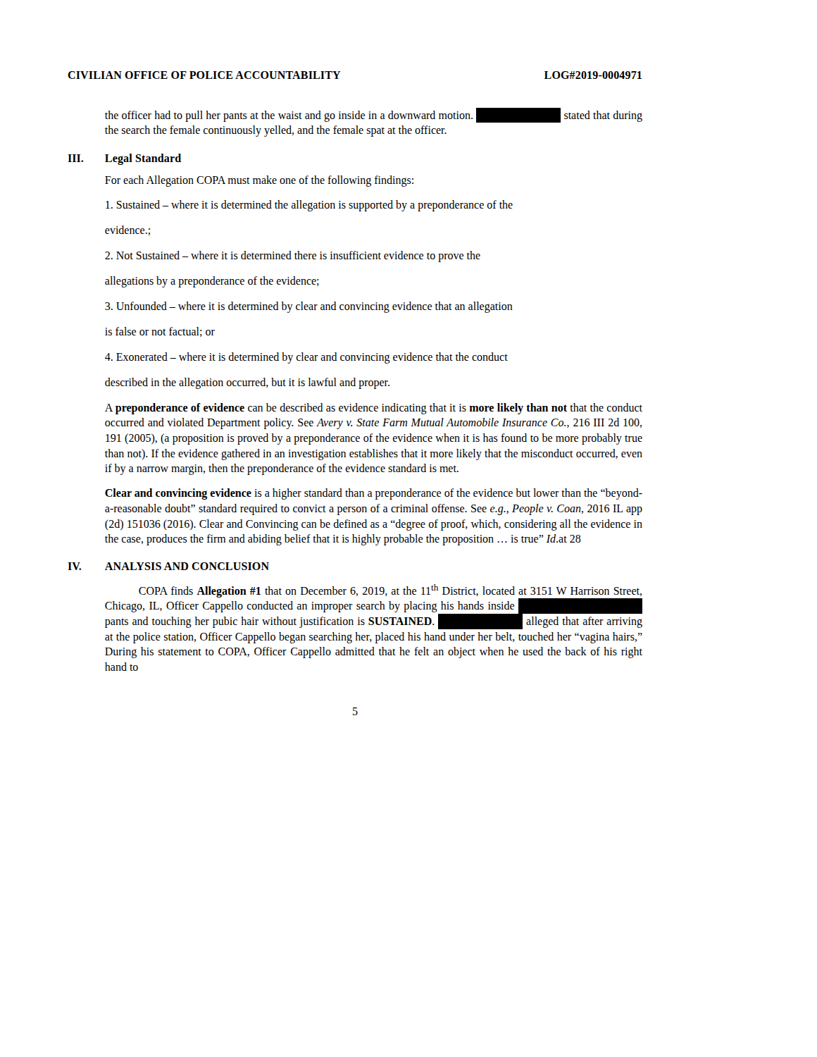CIVILIAN OFFICE OF POLICE ACCOUNTABILITY
LOG#2019-0004971
the officer had to pull her pants at the waist and go inside in a downward motion. stated that during the search the female continuously yelled, and the female spat at the officer.
III.
Legal Standard
For each Allegation COPA must make one of the following findings:
1. Sustained – where it is determined the allegation is supported by a preponderance of the
evidence.;
2. Not Sustained – where it is determined there is insufficient evidence to prove the
allegations by a preponderance of the evidence;
3. Unfounded – where it is determined by clear and convincing evidence that an allegation
is false or not factual; or
4. Exonerated – where it is determined by clear and convincing evidence that the conduct
described in the allegation occurred, but it is lawful and proper.
A preponderance of evidence can be described as evidence indicating that it is more likely than not that the conduct occurred and violated Department policy. See Avery v. State Farm Mutual Automobile Insurance Co., 216 III 2d 100, 191 (2005), (a proposition is proved by a preponderance of the evidence when it is has found to be more probably true than not). If the evidence gathered in an investigation establishes that it more likely that the misconduct occurred, even if by a narrow margin, then the preponderance of the evidence standard is met.
Clear and convincing evidence is a higher standard than a preponderance of the evidence but lower than the “beyond-a-reasonable doubt” standard required to convict a person of a criminal offense. See e.g., People v. Coan, 2016 IL app (2d) 151036 (2016). Clear and Convincing can be defined as a “degree of proof, which, considering all the evidence in the case, produces the firm and abiding belief that it is highly probable the proposition … is true” Id.at 28
IV.
ANALYSIS AND CONCLUSION
COPA finds Allegation #1 that on December 6, 2019, at the 11th District, located at 3151 W Harrison Street, Chicago, IL, Officer Cappello conducted an improper search by placing his hands inside pants and touching her pubic hair without justification is SUSTAINED. alleged that after arriving at the police station, Officer Cappello began searching her, placed his hand under her belt, touched her “vagina hairs,” During his statement to COPA, Officer Cappello admitted that he felt an object when he used the back of his right hand to
5